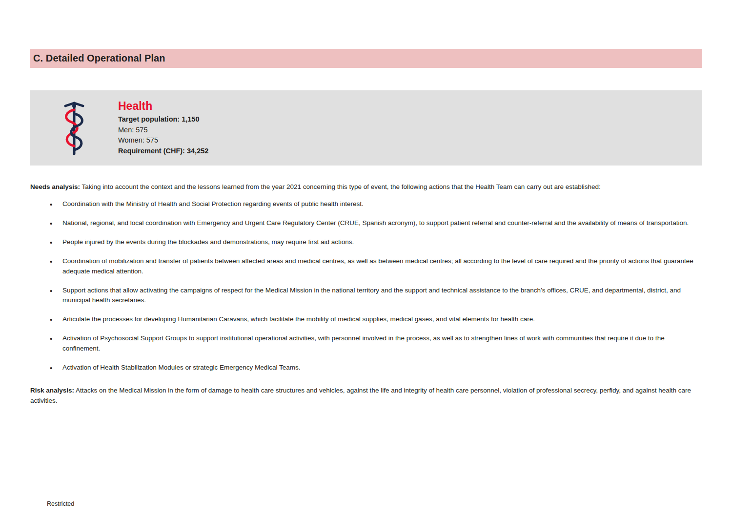C. Detailed Operational Plan
Health
Target population: 1,150
Men: 575
Women: 575
Requirement (CHF): 34,252
Needs analysis: Taking into account the context and the lessons learned from the year 2021 concerning this type of event, the following actions that the Health Team can carry out are established:
Coordination with the Ministry of Health and Social Protection regarding events of public health interest.
National, regional, and local coordination with Emergency and Urgent Care Regulatory Center (CRUE, Spanish acronym), to support patient referral and counter-referral and the availability of means of transportation.
People injured by the events during the blockades and demonstrations, may require first aid actions.
Coordination of mobilization and transfer of patients between affected areas and medical centres, as well as between medical centres; all according to the level of care required and the priority of actions that guarantee adequate medical attention.
Support actions that allow activating the campaigns of respect for the Medical Mission in the national territory and the support and technical assistance to the branch’s offices, CRUE, and departmental, district, and municipal health secretaries.
Articulate the processes for developing Humanitarian Caravans, which facilitate the mobility of medical supplies, medical gases, and vital elements for health care.
Activation of Psychosocial Support Groups to support institutional operational activities, with personnel involved in the process, as well as to strengthen lines of work with communities that require it due to the confinement.
Activation of Health Stabilization Modules or strategic Emergency Medical Teams.
Risk analysis: Attacks on the Medical Mission in the form of damage to health care structures and vehicles, against the life and integrity of health care personnel, violation of professional secrecy, perfidy, and against health care activities.
Restricted